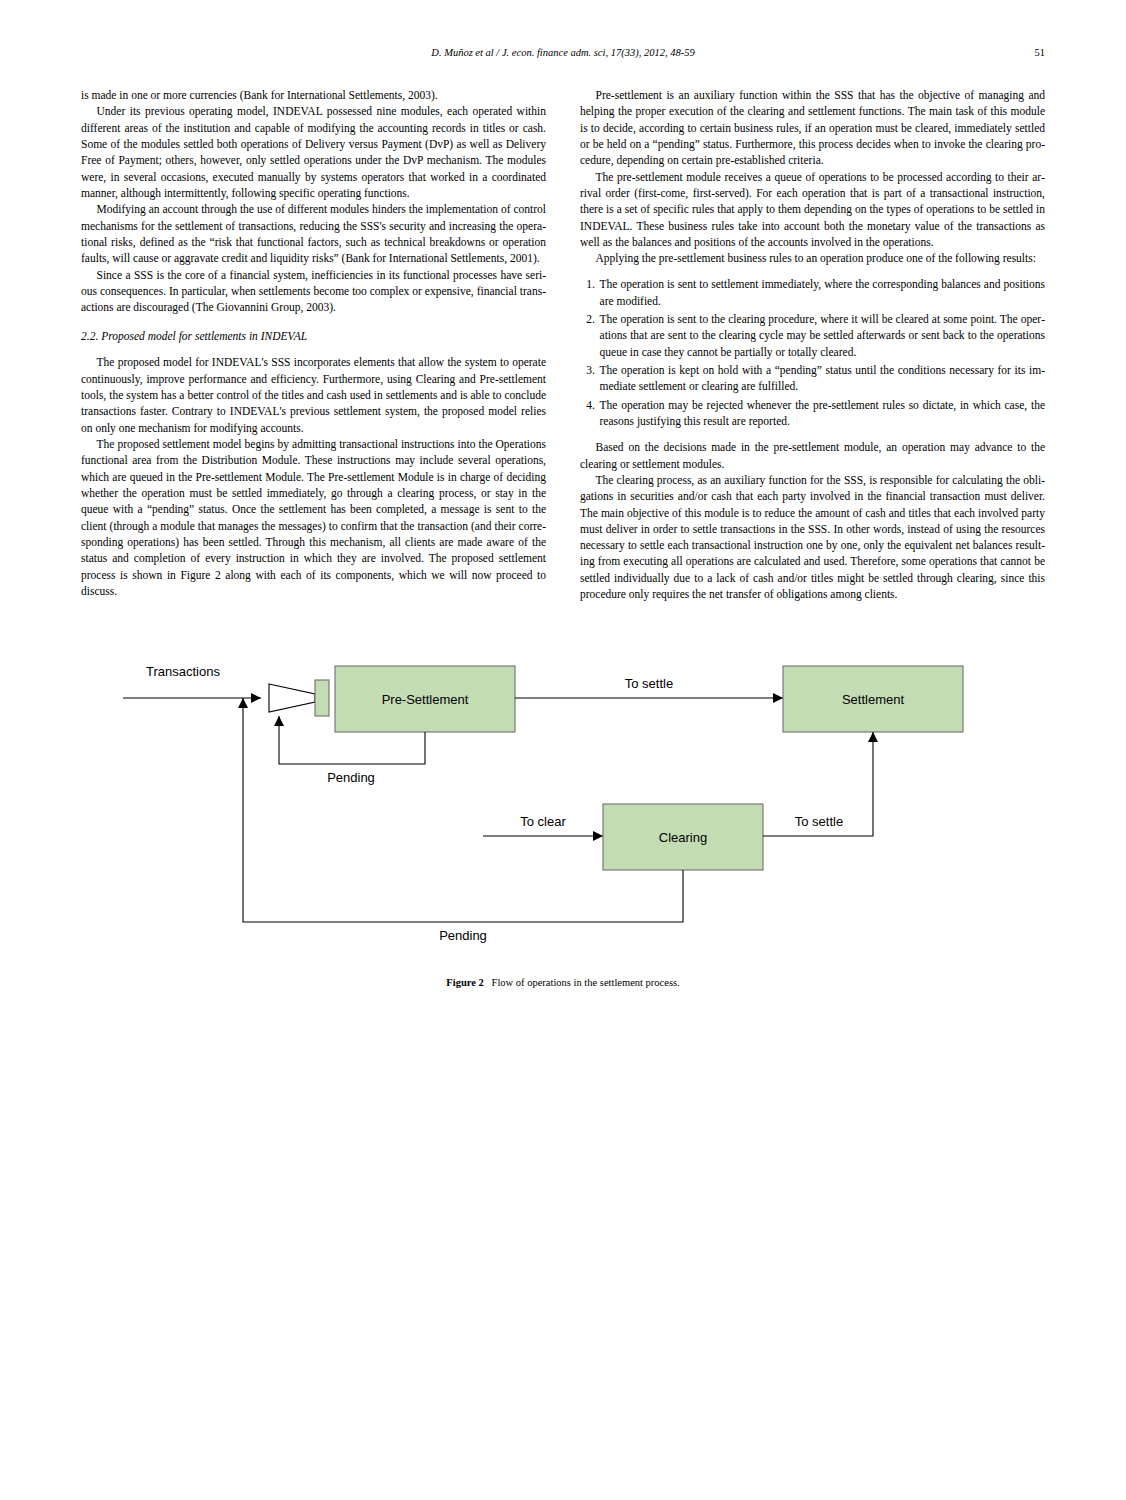D. Muñoz et al / J. econ. finance adm. sci, 17(33), 2012, 48-59 51
is made in one or more currencies (Bank for International Settlements, 2003).
Under its previous operating model, INDEVAL possessed nine modules, each operated within different areas of the institution and capable of modifying the accounting records in titles or cash. Some of the modules settled both operations of Delivery versus Payment (DvP) as well as Delivery Free of Payment; others, however, only settled operations under the DvP mechanism. The modules were, in several occasions, executed manually by systems operators that worked in a coordinated manner, although intermittently, following specific operating functions.
Modifying an account through the use of different modules hinders the implementation of control mechanisms for the settlement of transactions, reducing the SSS's security and increasing the operational risks, defined as the “risk that functional factors, such as technical breakdowns or operation faults, will cause or aggravate credit and liquidity risks” (Bank for International Settlements, 2001).
Since a SSS is the core of a financial system, inefficiencies in its functional processes have serious consequences. In particular, when settlements become too complex or expensive, financial transactions are discouraged (The Giovannini Group, 2003).
2.2. Proposed model for settlements in INDEVAL
The proposed model for INDEVAL's SSS incorporates elements that allow the system to operate continuously, improve performance and efficiency. Furthermore, using Clearing and Pre-settlement tools, the system has a better control of the titles and cash used in settlements and is able to conclude transactions faster. Contrary to INDEVAL's previous settlement system, the proposed model relies on only one mechanism for modifying accounts.
The proposed settlement model begins by admitting transactional instructions into the Operations functional area from the Distribution Module. These instructions may include several operations, which are queued in the Pre-settlement Module. The Pre-settlement Module is in charge of deciding whether the operation must be settled immediately, go through a clearing process, or stay in the queue with a “pending” status. Once the settlement has been completed, a message is sent to the client (through a module that manages the messages) to confirm that the transaction (and their corresponding operations) has been settled. Through this mechanism, all clients are made aware of the status and completion of every instruction in which they are involved. The proposed settlement process is shown in Figure 2 along with each of its components, which we will now proceed to discuss.
Pre-settlement is an auxiliary function within the SSS that has the objective of managing and helping the proper execution of the clearing and settlement functions. The main task of this module is to decide, according to certain business rules, if an operation must be cleared, immediately settled or be held on a “pending” status. Furthermore, this process decides when to invoke the clearing procedure, depending on certain pre-established criteria.
The pre-settlement module receives a queue of operations to be processed according to their arrival order (first-come, first-served). For each operation that is part of a transactional instruction, there is a set of specific rules that apply to them depending on the types of operations to be settled in INDEVAL. These business rules take into account both the monetary value of the transactions as well as the balances and positions of the accounts involved in the operations.
Applying the pre-settlement business rules to an operation produce one of the following results:
The operation is sent to settlement immediately, where the corresponding balances and positions are modified.
The operation is sent to the clearing procedure, where it will be cleared at some point. The operations that are sent to the clearing cycle may be settled afterwards or sent back to the operations queue in case they cannot be partially or totally cleared.
The operation is kept on hold with a “pending” status until the conditions necessary for its immediate settlement or clearing are fulfilled.
The operation may be rejected whenever the pre-settlement rules so dictate, in which case, the reasons justifying this result are reported.
Based on the decisions made in the pre-settlement module, an operation may advance to the clearing or settlement modules.
The clearing process, as an auxiliary function for the SSS, is responsible for calculating the obligations in securities and/or cash that each party involved in the financial transaction must deliver. The main objective of this module is to reduce the amount of cash and titles that each involved party must deliver in order to settle transactions in the SSS. In other words, instead of using the resources necessary to settle each transactional instruction one by one, only the equivalent net balances resulting from executing all operations are calculated and used. Therefore, some operations that cannot be settled individually due to a lack of cash and/or titles might be settled through clearing, since this procedure only requires the net transfer of obligations among clients.
Transactions Pre-Settlement To settle Settlement Pending To clear Clearing To settle Pending
Figure 2 Flow of operations in the settlement process.